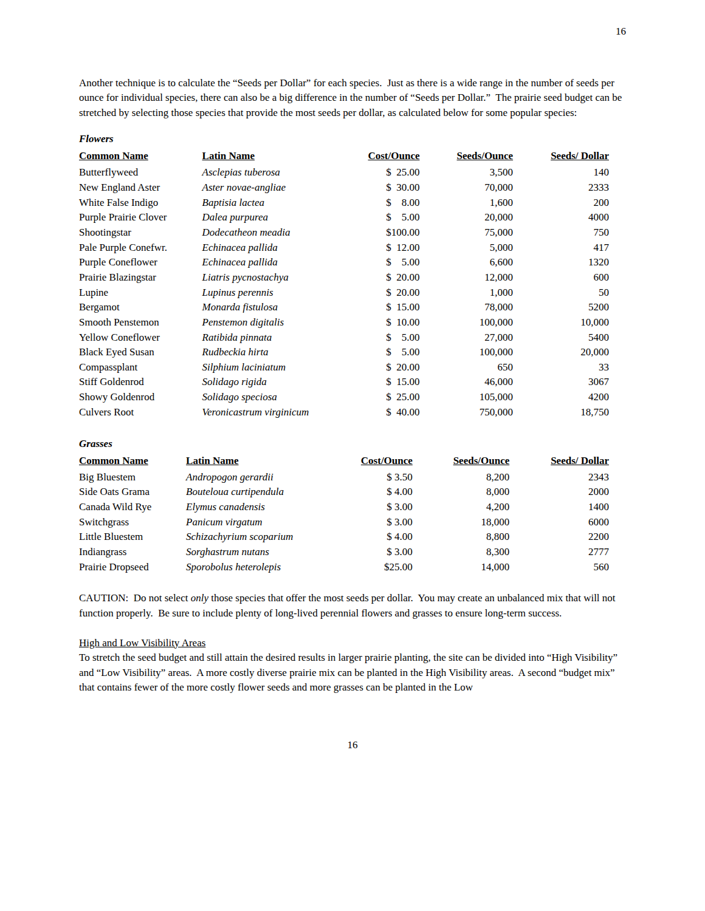16
Another technique is to calculate the “Seeds per Dollar” for each species. Just as there is a wide range in the number of seeds per ounce for individual species, there can also be a big difference in the number of “Seeds per Dollar.” The prairie seed budget can be stretched by selecting those species that provide the most seeds per dollar, as calculated below for some popular species:
Flowers
| Common Name | Latin Name | Cost/Ounce | Seeds/Ounce | Seeds/ Dollar |
| --- | --- | --- | --- | --- |
| Butterflyweed | Asclepias tuberosa | $ 25.00 | 3,500 | 140 |
| New England Aster | Aster novae-angliae | $ 30.00 | 70,000 | 2333 |
| White False Indigo | Baptisia lactea | $ 8.00 | 1,600 | 200 |
| Purple Prairie Clover | Dalea purpurea | $ 5.00 | 20,000 | 4000 |
| Shootingstar | Dodecatheon meadia | $100.00 | 75,000 | 750 |
| Pale Purple Conefwr. | Echinacea pallida | $ 12.00 | 5,000 | 417 |
| Purple Coneflower | Echinacea pallida | $ 5.00 | 6,600 | 1320 |
| Prairie Blazingstar | Liatris pycnostachya | $ 20.00 | 12,000 | 600 |
| Lupine | Lupinus perennis | $ 20.00 | 1,000 | 50 |
| Bergamot | Monarda fistulosa | $ 15.00 | 78,000 | 5200 |
| Smooth Penstemon | Penstemon digitalis | $ 10.00 | 100,000 | 10,000 |
| Yellow Coneflower | Ratibida pinnata | $ 5.00 | 27,000 | 5400 |
| Black Eyed Susan | Rudbeckia hirta | $ 5.00 | 100,000 | 20,000 |
| Compassplant | Silphium laciniatum | $ 20.00 | 650 | 33 |
| Stiff Goldenrod | Solidago rigida | $ 15.00 | 46,000 | 3067 |
| Showy Goldenrod | Solidago speciosa | $ 25.00 | 105,000 | 4200 |
| Culvers Root | Veronicastrum virginicum | $ 40.00 | 750,000 | 18,750 |
Grasses
| Common Name | Latin Name | Cost/Ounce | Seeds/Ounce | Seeds/ Dollar |
| --- | --- | --- | --- | --- |
| Big Bluestem | Andropogon gerardii | $ 3.50 | 8,200 | 2343 |
| Side Oats Grama | Bouteloua curtipendula | $ 4.00 | 8,000 | 2000 |
| Canada Wild Rye | Elymus canadensis | $ 3.00 | 4,200 | 1400 |
| Switchgrass | Panicum virgatum | $ 3.00 | 18,000 | 6000 |
| Little Bluestem | Schizachyrium scoparium | $ 4.00 | 8,800 | 2200 |
| Indiangrass | Sorghastrum nutans | $ 3.00 | 8,300 | 2777 |
| Prairie Dropseed | Sporobolus heterolepis | $25.00 | 14,000 | 560 |
CAUTION: Do not select only those species that offer the most seeds per dollar. You may create an unbalanced mix that will not function properly. Be sure to include plenty of long-lived perennial flowers and grasses to ensure long-term success.
High and Low Visibility Areas
To stretch the seed budget and still attain the desired results in larger prairie planting, the site can be divided into “High Visibility” and “Low Visibility” areas. A more costly diverse prairie mix can be planted in the High Visibility areas. A second “budget mix” that contains fewer of the more costly flower seeds and more grasses can be planted in the Low
16